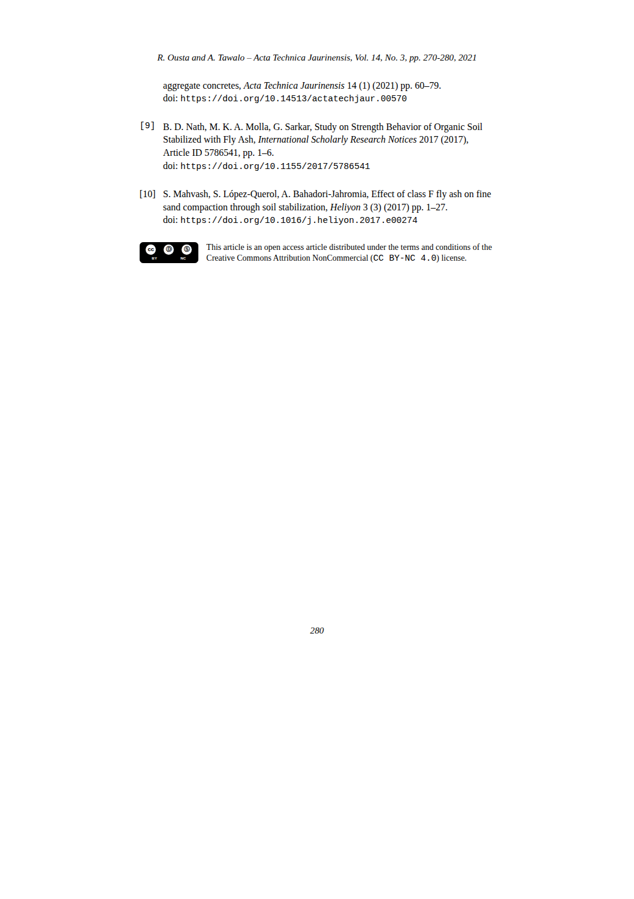R. Ousta and A. Tawalo – Acta Technica Jaurinensis, Vol. 14, No. 3, pp. 270-280, 2021
aggregate concretes, Acta Technica Jaurinensis 14 (1) (2021) pp. 60–79.
doi: https://doi.org/10.14513/actatechjaur.00570
[9] B. D. Nath, M. K. A. Molla, G. Sarkar, Study on Strength Behavior of Organic Soil Stabilized with Fly Ash, International Scholarly Research Notices 2017 (2017), Article ID 5786541, pp. 1–6.
doi: https://doi.org/10.1155/2017/5786541
[10] S. Mahvash, S. López-Querol, A. Bahadori-Jahromia, Effect of class F fly ash on fine sand compaction through soil stabilization, Heliyon 3 (3) (2017) pp. 1–27.
doi: https://doi.org/10.1016/j.heliyon.2017.e00274
cc
Ⓓ
Ⓢ
BY NC
This article is an open access article distributed under the terms and conditions of the Creative Commons Attribution NonCommercial (CC BY-NC 4.0) license.
280